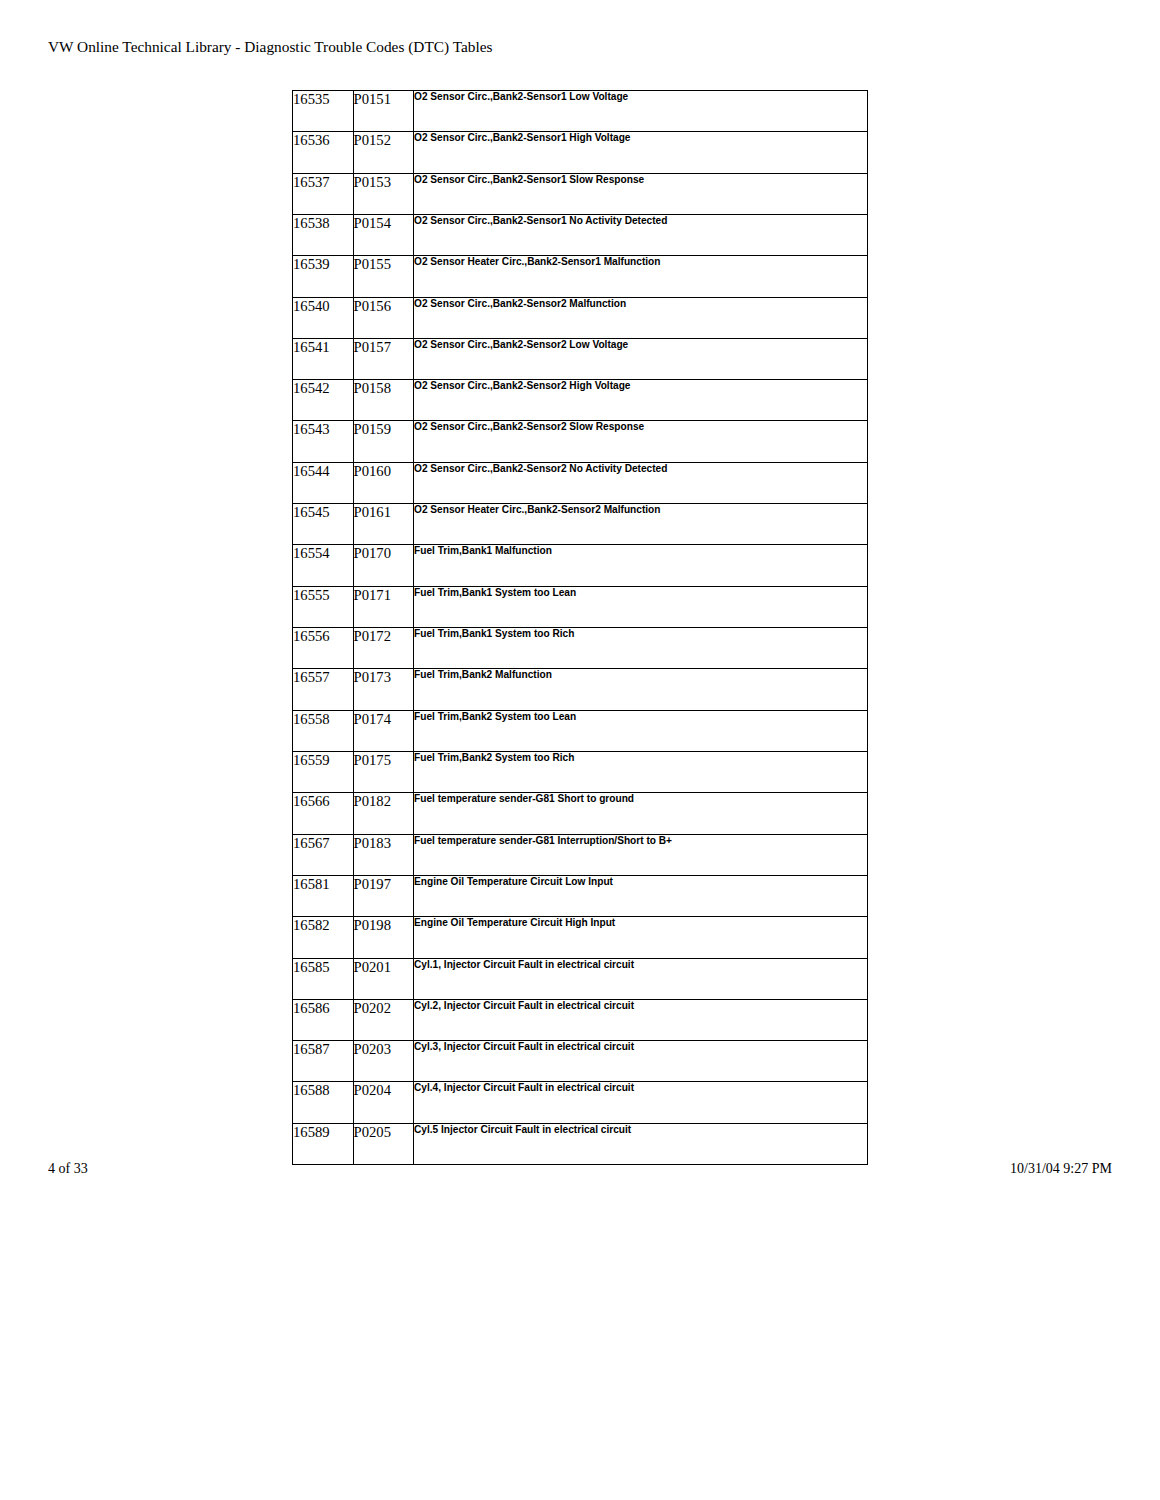VW Online Technical Library - Diagnostic Trouble Codes (DTC) Tables
| 16535 | P0151 | O2 Sensor Circ.,Bank2-Sensor1 Low Voltage |
| 16536 | P0152 | O2 Sensor Circ.,Bank2-Sensor1 High Voltage |
| 16537 | P0153 | O2 Sensor Circ.,Bank2-Sensor1 Slow Response |
| 16538 | P0154 | O2 Sensor Circ.,Bank2-Sensor1 No Activity Detected |
| 16539 | P0155 | O2 Sensor Heater Circ.,Bank2-Sensor1 Malfunction |
| 16540 | P0156 | O2 Sensor Circ.,Bank2-Sensor2 Malfunction |
| 16541 | P0157 | O2 Sensor Circ.,Bank2-Sensor2 Low Voltage |
| 16542 | P0158 | O2 Sensor Circ.,Bank2-Sensor2 High Voltage |
| 16543 | P0159 | O2 Sensor Circ.,Bank2-Sensor2 Slow Response |
| 16544 | P0160 | O2 Sensor Circ.,Bank2-Sensor2 No Activity Detected |
| 16545 | P0161 | O2 Sensor Heater Circ.,Bank2-Sensor2 Malfunction |
| 16554 | P0170 | Fuel Trim,Bank1 Malfunction |
| 16555 | P0171 | Fuel Trim,Bank1 System too Lean |
| 16556 | P0172 | Fuel Trim,Bank1 System too Rich |
| 16557 | P0173 | Fuel Trim,Bank2 Malfunction |
| 16558 | P0174 | Fuel Trim,Bank2 System too Lean |
| 16559 | P0175 | Fuel Trim,Bank2 System too Rich |
| 16566 | P0182 | Fuel temperature sender-G81 Short to ground |
| 16567 | P0183 | Fuel temperature sender-G81 Interruption/Short to B+ |
| 16581 | P0197 | Engine Oil Temperature Circuit Low Input |
| 16582 | P0198 | Engine Oil Temperature Circuit High Input |
| 16585 | P0201 | Cyl.1, Injector Circuit Fault in electrical circuit |
| 16586 | P0202 | Cyl.2, Injector Circuit Fault in electrical circuit |
| 16587 | P0203 | Cyl.3, Injector Circuit Fault in electrical circuit |
| 16588 | P0204 | Cyl.4, Injector Circuit Fault in electrical circuit |
| 16589 | P0205 | Cyl.5 Injector Circuit Fault in electrical circuit |
4 of 33 10/31/04 9:27 PM